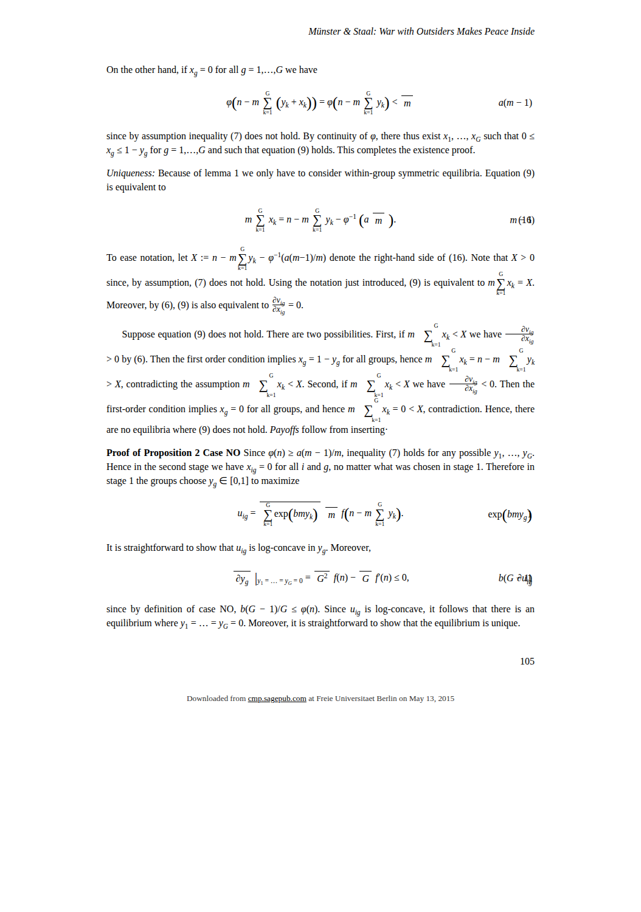Münster & Staal: War with Outsiders Makes Peace Inside
On the other hand, if xg = 0 for all g = 1,…,G we have
φ(n − m G∑k=1 (yk + xk)) = φ(n − m G∑k=1 yk) < a(m − 1) m
since by assumption inequality (7) does not hold. By continuity of φ, there thus exist x1, …, xG such that 0 ≤ xg ≤ 1 − yg for g = 1,…,G and such that equation (9) holds. This completes the existence proof.
Uniqueness: Because of lemma 1 we only have to consider within-group symmetric equilibria. Equation (9) is equivalent to
m G∑k=1 xk = n − m G∑k=1 yk − φ−1 (a m − 1 m ). (16)
To ease notation, let X := n − mG∑k=1 yk − φ−1(a(m−1)/m) denote the right-hand side of (16). Note that X > 0 since, by assumption, (7) does not hold. Using the notation just introduced, (9) is equivalent to mG∑k=1 xk = X. Moreover, by (6), (9) is also equivalent to ∂vig∂xig = 0.
Suppose equation (9) does not hold. There are two possibilities. First, if mG∑k=1 xk < X we have ∂vig∂xig > 0 by (6). Then the first order condition implies xg = 1 − yg for all groups, hence mG∑k=1 xk = n − mG∑k=1 yk > X, contradicting the assumption mG∑k=1 xk < X. Second, if mG∑k=1 xk < X we have ∂vig∂xig < 0. Then the first-order condition implies xg = 0 for all groups, and hence mG∑k=1 xk = 0 < X, contradiction. Hence, there are no equilibria where (9) does not hold. Payoffs follow from inserting·
Proof of Proposition 2 Case NO Since φ(n) ≥ a(m − 1)/m, inequality (7) holds for any possible y1, …, yG. Hence in the second stage we have xig = 0 for all i and g, no matter what was chosen in stage 1. Therefore in stage 1 the groups choose yg ∈ [0,1] to maximize
uig = exp(bmyg) G∑k=1exp(bmyk) 1 m f(n − m G∑k=1 yk).
It is straightforward to show that uig is log-concave in yg. Moreover,
∂uig∂yg |y1 = … = yG = 0 = b(G − 1) G2 f(n) − 1 G f′(n) ≤ 0,
since by definition of case NO, b(G − 1)/G ≤ φ(n). Since uig is log-concave, it follows that there is an equilibrium where y1 = … = yG = 0. Moreover, it is straightforward to show that the equilibrium is unique.
105
Downloaded from cmp.sagepub.com at Freie Universitaet Berlin on May 13, 2015